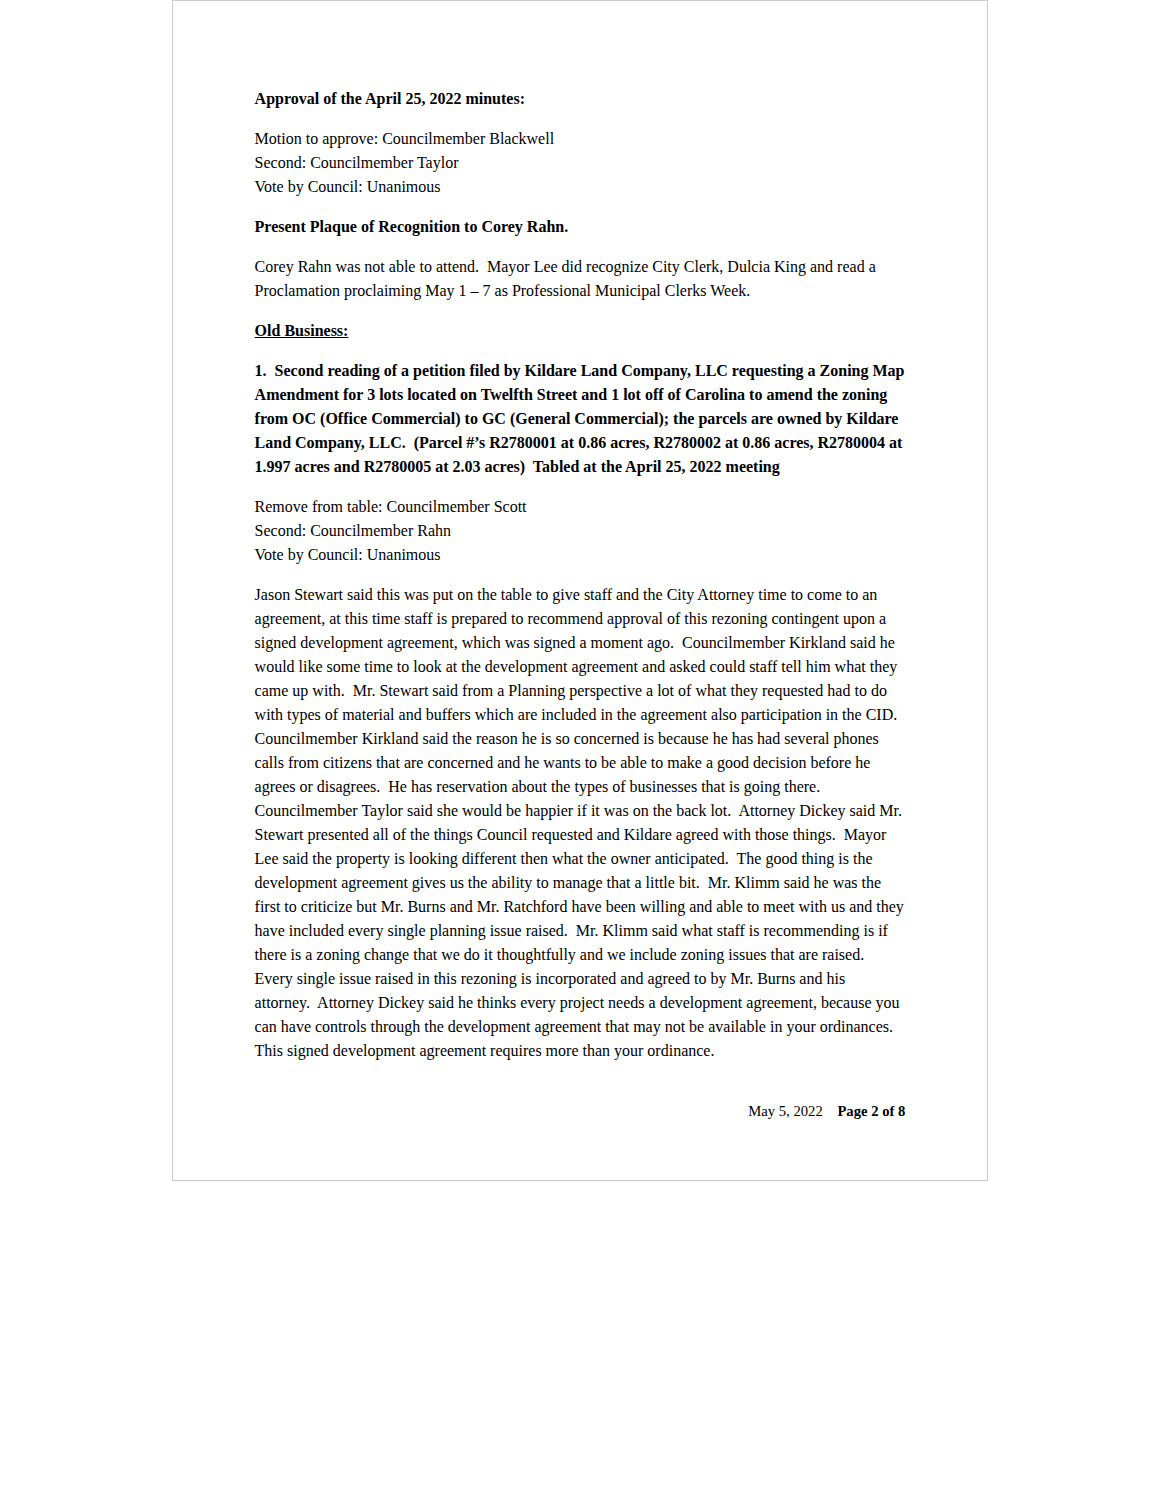Approval of the April 25, 2022 minutes:
Motion to approve: Councilmember Blackwell
Second: Councilmember Taylor
Vote by Council: Unanimous
Present Plaque of Recognition to Corey Rahn.
Corey Rahn was not able to attend. Mayor Lee did recognize City Clerk, Dulcia King and read a Proclamation proclaiming May 1 – 7 as Professional Municipal Clerks Week.
Old Business:
1. Second reading of a petition filed by Kildare Land Company, LLC requesting a Zoning Map Amendment for 3 lots located on Twelfth Street and 1 lot off of Carolina to amend the zoning from OC (Office Commercial) to GC (General Commercial); the parcels are owned by Kildare Land Company, LLC. (Parcel #’s R2780001 at 0.86 acres, R2780002 at 0.86 acres, R2780004 at 1.997 acres and R2780005 at 2.03 acres) Tabled at the April 25, 2022 meeting
Remove from table: Councilmember Scott
Second: Councilmember Rahn
Vote by Council: Unanimous
Jason Stewart said this was put on the table to give staff and the City Attorney time to come to an agreement, at this time staff is prepared to recommend approval of this rezoning contingent upon a signed development agreement, which was signed a moment ago. Councilmember Kirkland said he would like some time to look at the development agreement and asked could staff tell him what they came up with. Mr. Stewart said from a Planning perspective a lot of what they requested had to do with types of material and buffers which are included in the agreement also participation in the CID. Councilmember Kirkland said the reason he is so concerned is because he has had several phones calls from citizens that are concerned and he wants to be able to make a good decision before he agrees or disagrees. He has reservation about the types of businesses that is going there. Councilmember Taylor said she would be happier if it was on the back lot. Attorney Dickey said Mr. Stewart presented all of the things Council requested and Kildare agreed with those things. Mayor Lee said the property is looking different then what the owner anticipated. The good thing is the development agreement gives us the ability to manage that a little bit. Mr. Klimm said he was the first to criticize but Mr. Burns and Mr. Ratchford have been willing and able to meet with us and they have included every single planning issue raised. Mr. Klimm said what staff is recommending is if there is a zoning change that we do it thoughtfully and we include zoning issues that are raised. Every single issue raised in this rezoning is incorporated and agreed to by Mr. Burns and his attorney. Attorney Dickey said he thinks every project needs a development agreement, because you can have controls through the development agreement that may not be available in your ordinances. This signed development agreement requires more than your ordinance.
May 5, 2022 Page 2 of 8